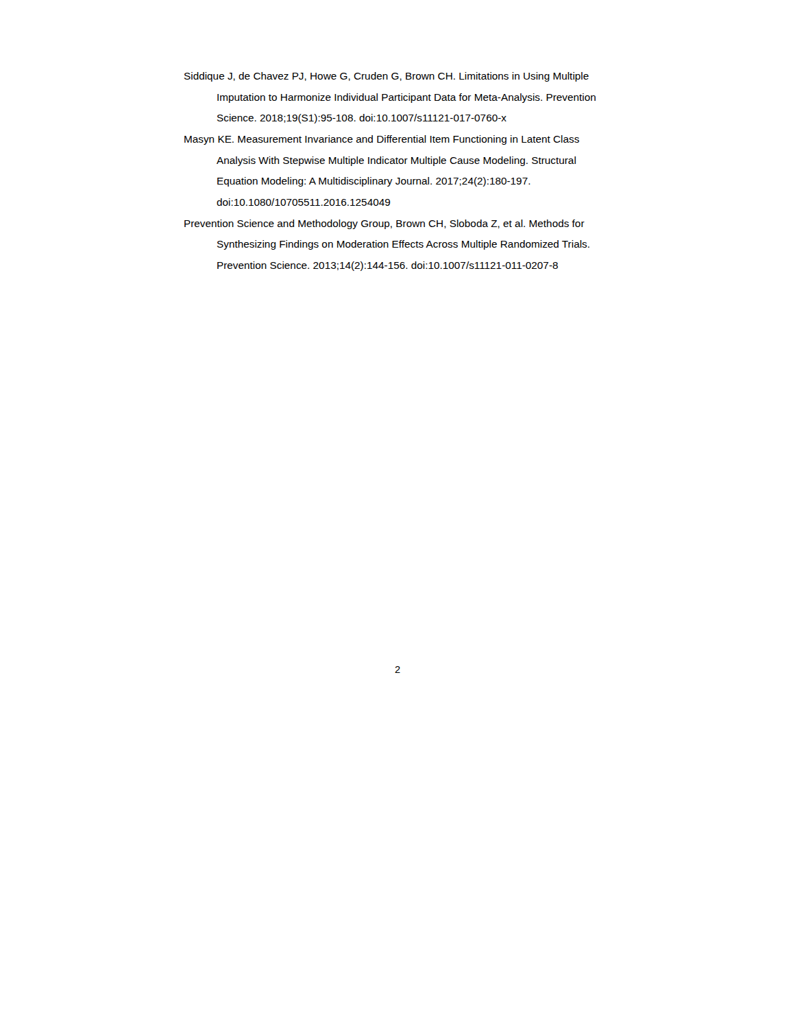Siddique J, de Chavez PJ, Howe G, Cruden G, Brown CH. Limitations in Using Multiple Imputation to Harmonize Individual Participant Data for Meta-Analysis. Prevention Science. 2018;19(S1):95-108. doi:10.1007/s11121-017-0760-x
Masyn KE. Measurement Invariance and Differential Item Functioning in Latent Class Analysis With Stepwise Multiple Indicator Multiple Cause Modeling. Structural Equation Modeling: A Multidisciplinary Journal. 2017;24(2):180-197. doi:10.1080/10705511.2016.1254049
Prevention Science and Methodology Group, Brown CH, Sloboda Z, et al. Methods for Synthesizing Findings on Moderation Effects Across Multiple Randomized Trials. Prevention Science. 2013;14(2):144-156. doi:10.1007/s11121-011-0207-8
2